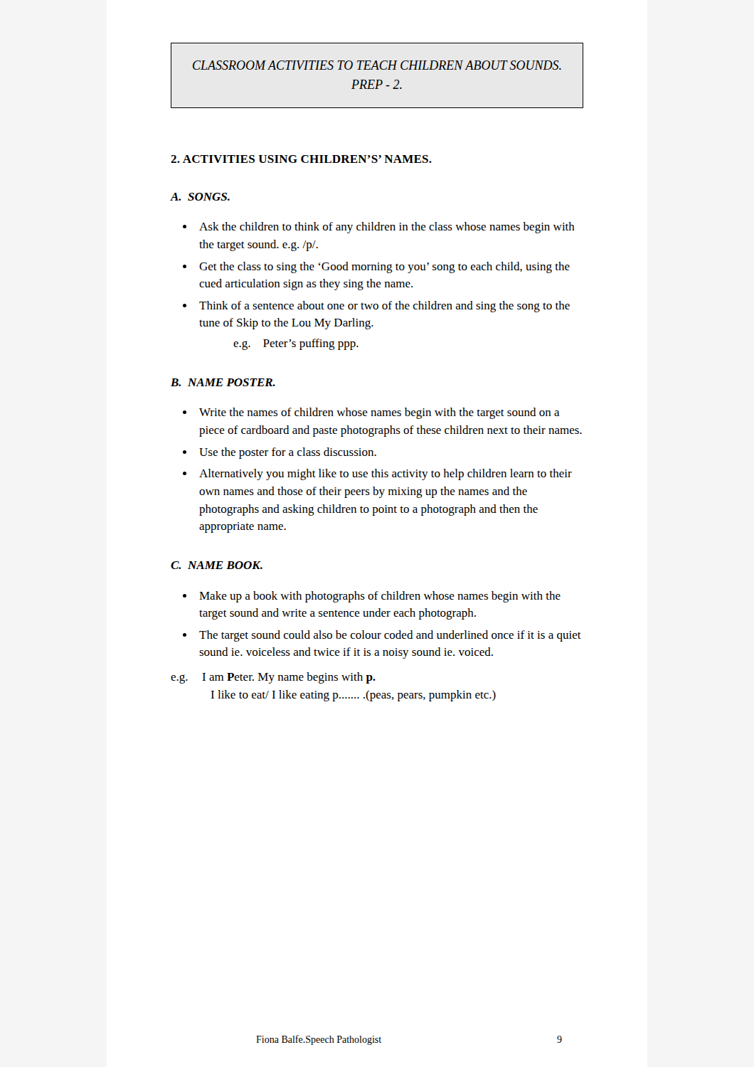CLASSROOM ACTIVITIES TO TEACH CHILDREN ABOUT SOUNDS.
PREP - 2.
2. ACTIVITIES USING CHILDREN’S’ NAMES.
A. SONGS.
Ask the children to think of any children in the class whose names begin with the target sound. e.g. /p/.
Get the class to sing the ‘Good morning to you’ song to each child, using the cued articulation sign as they sing the name.
Think of a sentence about one or two of the children and sing the song to the tune of Skip to the Lou My Darling.
e.g. Peter’s puffing ppp.
B. NAME POSTER.
Write the names of children whose names begin with the target sound on a piece of cardboard and paste photographs of these children next to their names.
Use the poster for a class discussion.
Alternatively you might like to use this activity to help children learn to their own names and those of their peers by mixing up the names and the photographs and asking children to point to a photograph and then the appropriate name.
C. NAME BOOK.
Make up a book with photographs of children whose names begin with the target sound and write a sentence under each photograph.
The target sound could also be colour coded and underlined once if it is a quiet sound ie. voiceless and twice if it is a noisy sound ie. voiced.
e.g. I am Peter. My name begins with p.
I like to eat/ I like eating p....... .(peas, pears, pumpkin etc.)
Fiona Balfe.Speech Pathologist 9